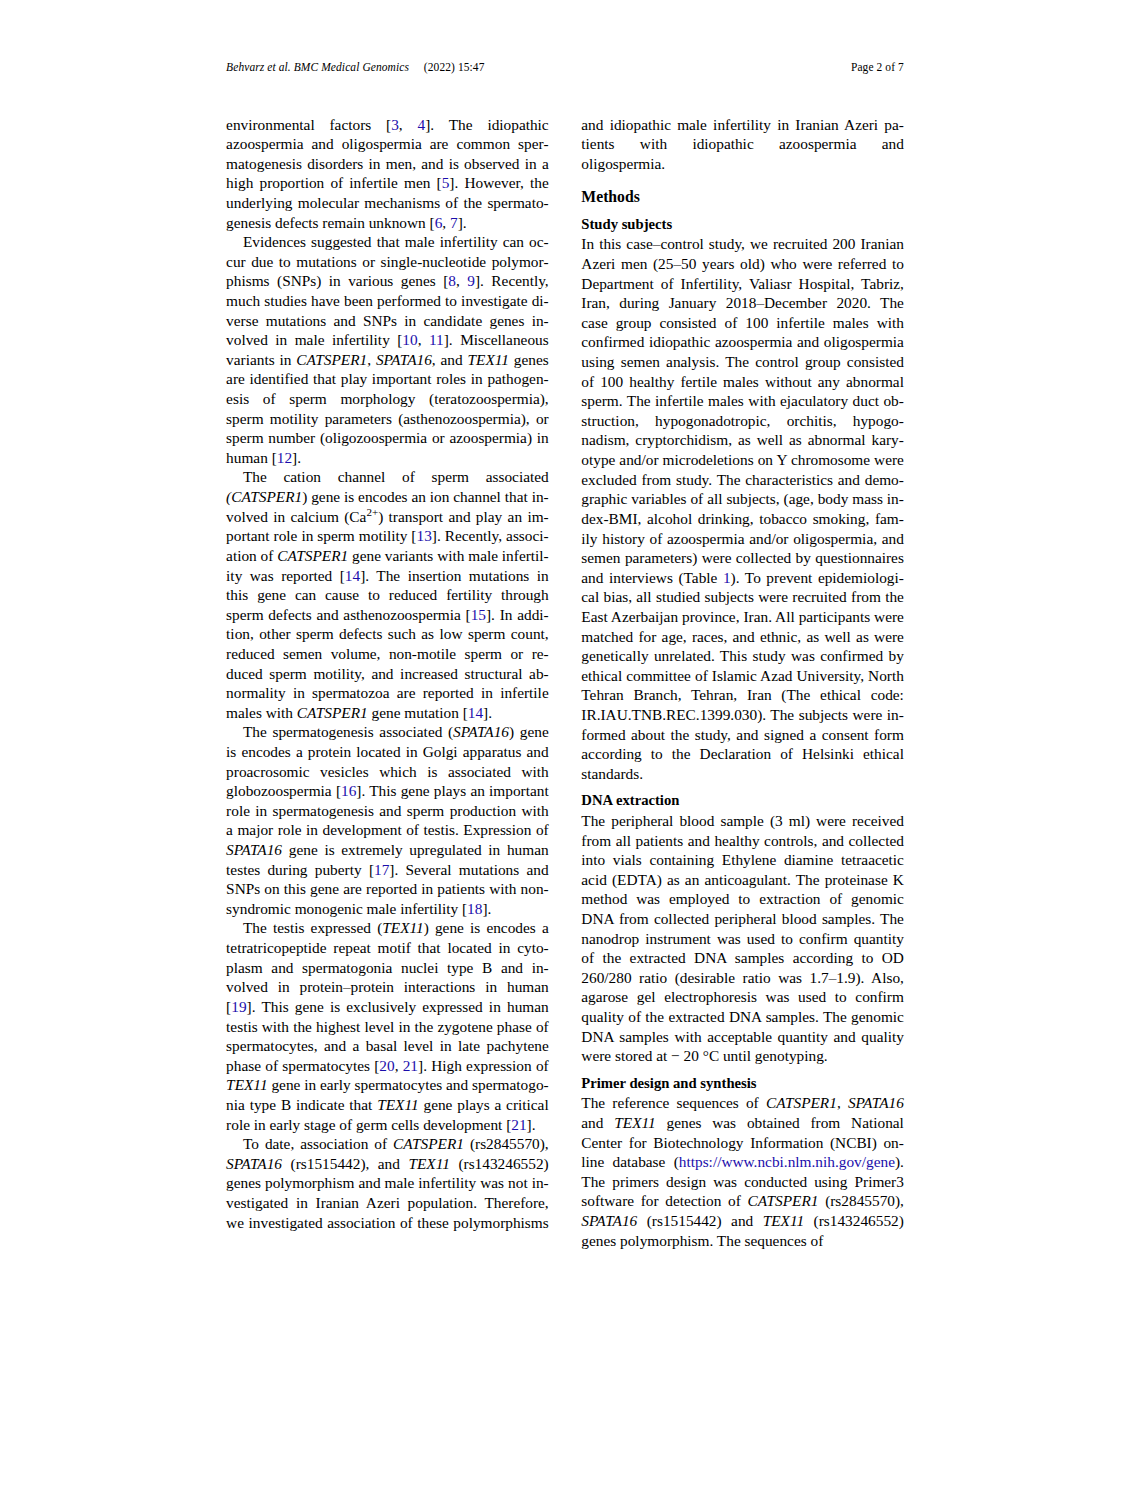Behvarz et al. BMC Medical Genomics (2022) 15:47
Page 2 of 7
environmental factors [3, 4]. The idiopathic azoospermia and oligospermia are common spermatogenesis disorders in men, and is observed in a high proportion of infertile men [5]. However, the underlying molecular mechanisms of the spermatogenesis defects remain unknown [6, 7].
Evidences suggested that male infertility can occur due to mutations or single-nucleotide polymorphisms (SNPs) in various genes [8, 9]. Recently, much studies have been performed to investigate diverse mutations and SNPs in candidate genes involved in male infertility [10, 11]. Miscellaneous variants in CATSPER1, SPATA16, and TEX11 genes are identified that play important roles in pathogenesis of sperm morphology (teratozoospermia), sperm motility parameters (asthenozoospermia), or sperm number (oligozoospermia or azoospermia) in human [12].
The cation channel of sperm associated (CATSPER1) gene is encodes an ion channel that involved in calcium (Ca2+) transport and play an important role in sperm motility [13]. Recently, association of CATSPER1 gene variants with male infertility was reported [14]. The insertion mutations in this gene can cause to reduced fertility through sperm defects and asthenozoospermia [15]. In addition, other sperm defects such as low sperm count, reduced semen volume, non-motile sperm or reduced sperm motility, and increased structural abnormality in spermatozoa are reported in infertile males with CATSPER1 gene mutation [14].
The spermatogenesis associated (SPATA16) gene is encodes a protein located in Golgi apparatus and proacrosomic vesicles which is associated with globozoospermia [16]. This gene plays an important role in spermatogenesis and sperm production with a major role in development of testis. Expression of SPATA16 gene is extremely upregulated in human testes during puberty [17]. Several mutations and SNPs on this gene are reported in patients with non-syndromic monogenic male infertility [18].
The testis expressed (TEX11) gene is encodes a tetratricopeptide repeat motif that located in cytoplasm and spermatogonia nuclei type B and involved in protein–protein interactions in human [19]. This gene is exclusively expressed in human testis with the highest level in the zygotene phase of spermatocytes, and a basal level in late pachytene phase of spermatocytes [20, 21]. High expression of TEX11 gene in early spermatocytes and spermatogonia type B indicate that TEX11 gene plays a critical role in early stage of germ cells development [21].
To date, association of CATSPER1 (rs2845570), SPATA16 (rs1515442), and TEX11 (rs143246552) genes polymorphism and male infertility was not investigated in Iranian Azeri population. Therefore, we investigated association of these polymorphisms and idiopathic male infertility in Iranian Azeri patients with idiopathic azoospermia and oligospermia.
Methods
Study subjects
In this case–control study, we recruited 200 Iranian Azeri men (25–50 years old) who were referred to Department of Infertility, Valiasr Hospital, Tabriz, Iran, during January 2018–December 2020. The case group consisted of 100 infertile males with confirmed idiopathic azoospermia and oligospermia using semen analysis. The control group consisted of 100 healthy fertile males without any abnormal sperm. The infertile males with ejaculatory duct obstruction, hypogonadotropic, orchitis, hypogonadism, cryptorchidism, as well as abnormal karyotype and/or microdeletions on Y chromosome were excluded from study. The characteristics and demographic variables of all subjects, (age, body mass index-BMI, alcohol drinking, tobacco smoking, family history of azoospermia and/or oligospermia, and semen parameters) were collected by questionnaires and interviews (Table 1). To prevent epidemiological bias, all studied subjects were recruited from the East Azerbaijan province, Iran. All participants were matched for age, races, and ethnic, as well as were genetically unrelated. This study was confirmed by ethical committee of Islamic Azad University, North Tehran Branch, Tehran, Iran (The ethical code: IR.IAU.TNB.REC.1399.030). The subjects were informed about the study, and signed a consent form according to the Declaration of Helsinki ethical standards.
DNA extraction
The peripheral blood sample (3 ml) were received from all patients and healthy controls, and collected into vials containing Ethylene diamine tetraacetic acid (EDTA) as an anticoagulant. The proteinase K method was employed to extraction of genomic DNA from collected peripheral blood samples. The nanodrop instrument was used to confirm quantity of the extracted DNA samples according to OD 260/280 ratio (desirable ratio was 1.7–1.9). Also, agarose gel electrophoresis was used to confirm quality of the extracted DNA samples. The genomic DNA samples with acceptable quantity and quality were stored at − 20 °C until genotyping.
Primer design and synthesis
The reference sequences of CATSPER1, SPATA16 and TEX11 genes was obtained from National Center for Biotechnology Information (NCBI) online database (https://www.ncbi.nlm.nih.gov/gene). The primers design was conducted using Primer3 software for detection of CATSPER1 (rs2845570), SPATA16 (rs1515442) and TEX11 (rs143246552) genes polymorphism. The sequences of